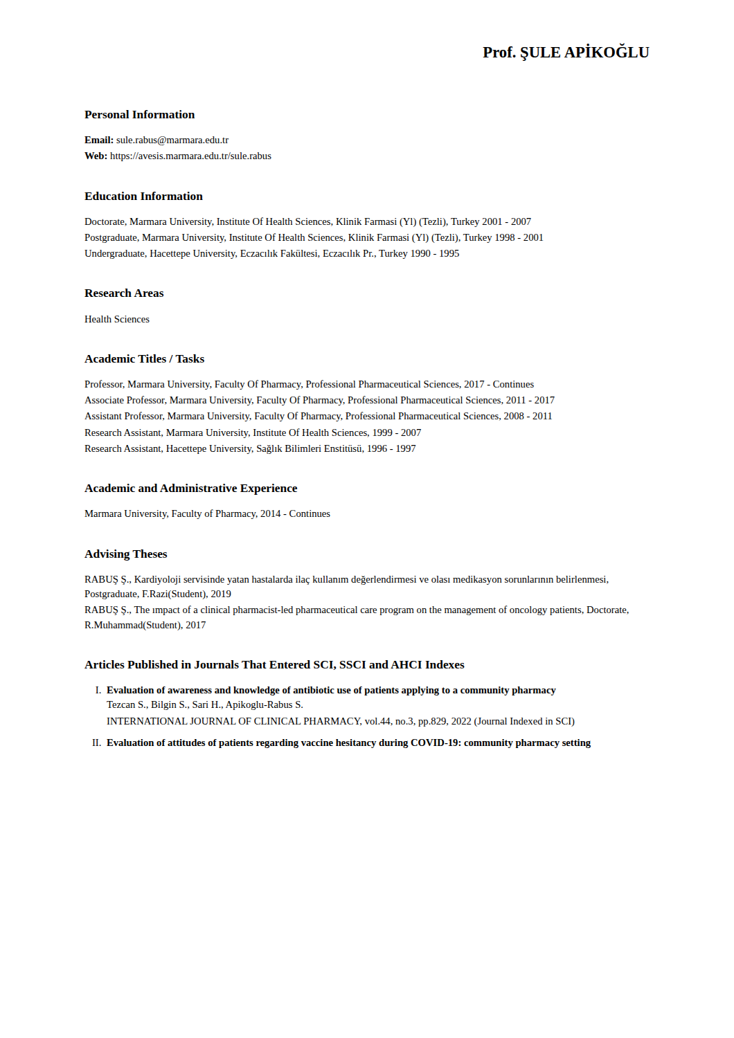Prof. ŞULE APİKOĞLU
Personal Information
Email: sule.rabus@marmara.edu.tr
Web: https://avesis.marmara.edu.tr/sule.rabus
Education Information
Doctorate, Marmara University, Institute Of Health Sciences, Klinik Farmasi (Yl) (Tezli), Turkey 2001 - 2007
Postgraduate, Marmara University, Institute Of Health Sciences, Klinik Farmasi (Yl) (Tezli), Turkey 1998 - 2001
Undergraduate, Hacettepe University, Eczacılık Fakültesi, Eczacılık Pr., Turkey 1990 - 1995
Research Areas
Health Sciences
Academic Titles / Tasks
Professor, Marmara University, Faculty Of Pharmacy, Professional Pharmaceutical Sciences, 2017 - Continues
Associate Professor, Marmara University, Faculty Of Pharmacy, Professional Pharmaceutical Sciences, 2011 - 2017
Assistant Professor, Marmara University, Faculty Of Pharmacy, Professional Pharmaceutical Sciences, 2008 - 2011
Research Assistant, Marmara University, Institute Of Health Sciences, 1999 - 2007
Research Assistant, Hacettepe University, Sağlık Bilimleri Enstitüsü, 1996 - 1997
Academic and Administrative Experience
Marmara University, Faculty of Pharmacy, 2014 - Continues
Advising Theses
RABUŞ Ş., Kardiyoloji servisinde yatan hastalarda ilaç kullanım değerlendirmesi ve olası medikasyon sorunlarının belirlenmesi, Postgraduate, F.Razi(Student), 2019
RABUŞ Ş., The ımpact of a clinical pharmacist-led pharmaceutical care program on the management of oncology patients, Doctorate, R.Muhammad(Student), 2017
Articles Published in Journals That Entered SCI, SSCI and AHCI Indexes
Evaluation of awareness and knowledge of antibiotic use of patients applying to a community pharmacy
Tezcan S., Bilgin S., Sari H., Apikoglu-Rabus S.
INTERNATIONAL JOURNAL OF CLINICAL PHARMACY, vol.44, no.3, pp.829, 2022 (Journal Indexed in SCI)
Evaluation of attitudes of patients regarding vaccine hesitancy during COVID-19: community pharmacy setting